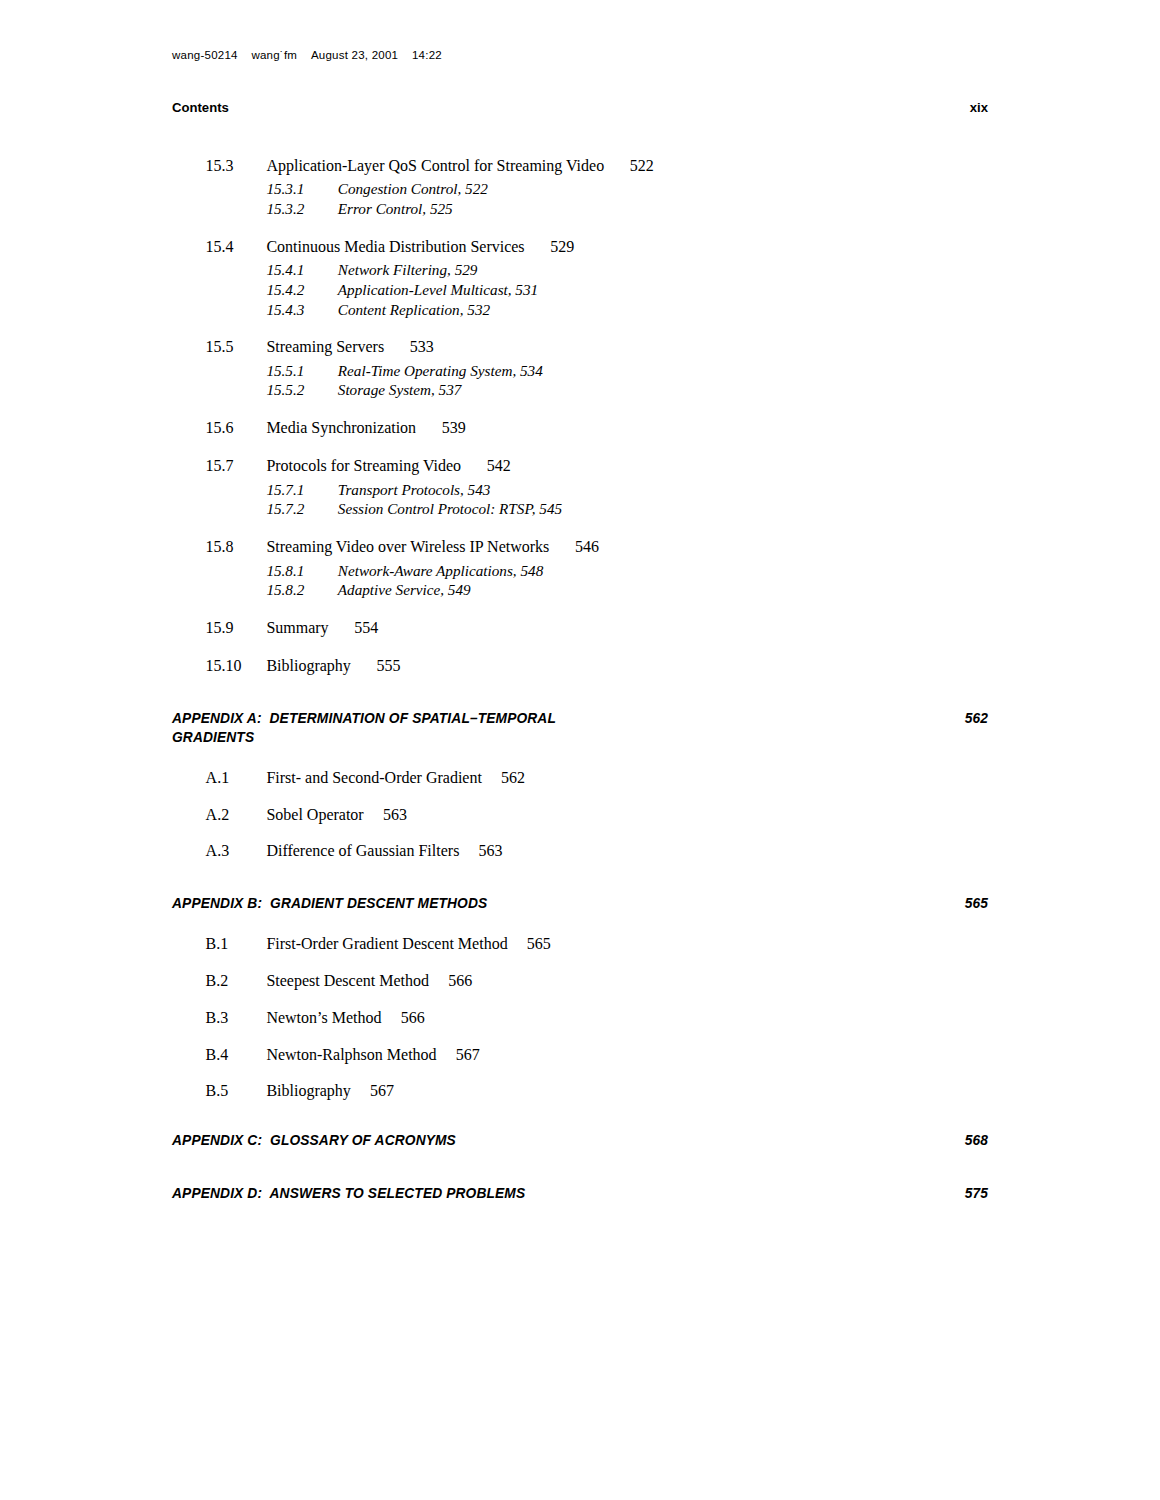wang-50214 wang˙fm August 23, 2001 14:22
Contents xix
15.3
Application-Layer QoS Control for Streaming Video522
15.3.1 Congestion Control, 522
15.3.2 Error Control, 525
15.4
Continuous Media Distribution Services529
15.4.1 Network Filtering, 529
15.4.2 Application-Level Multicast, 531
15.4.3 Content Replication, 532
15.5
Streaming Servers533
15.5.1 Real-Time Operating System, 534
15.5.2 Storage System, 537
15.6
Media Synchronization539
15.7
Protocols for Streaming Video542
15.7.1 Transport Protocols, 543
15.7.2 Session Control Protocol: RTSP, 545
15.8
Streaming Video over Wireless IP Networks546
15.8.1 Network-Aware Applications, 548
15.8.2 Adaptive Service, 549
15.9
Summary554
15.10
Bibliography555
APPENDIX A: DETERMINATION OF SPATIAL–TEMPORAL
GRADIENTS
562
A.1
First- and Second-Order Gradient562
A.2
Sobel Operator563
A.3
Difference of Gaussian Filters563
APPENDIX B: GRADIENT DESCENT METHODS
565
B.1
First-Order Gradient Descent Method565
B.2
Steepest Descent Method566
B.3
Newton’s Method566
B.4
Newton-Ralphson Method567
B.5
Bibliography567
APPENDIX C: GLOSSARY OF ACRONYMS
568
APPENDIX D: ANSWERS TO SELECTED PROBLEMS
575